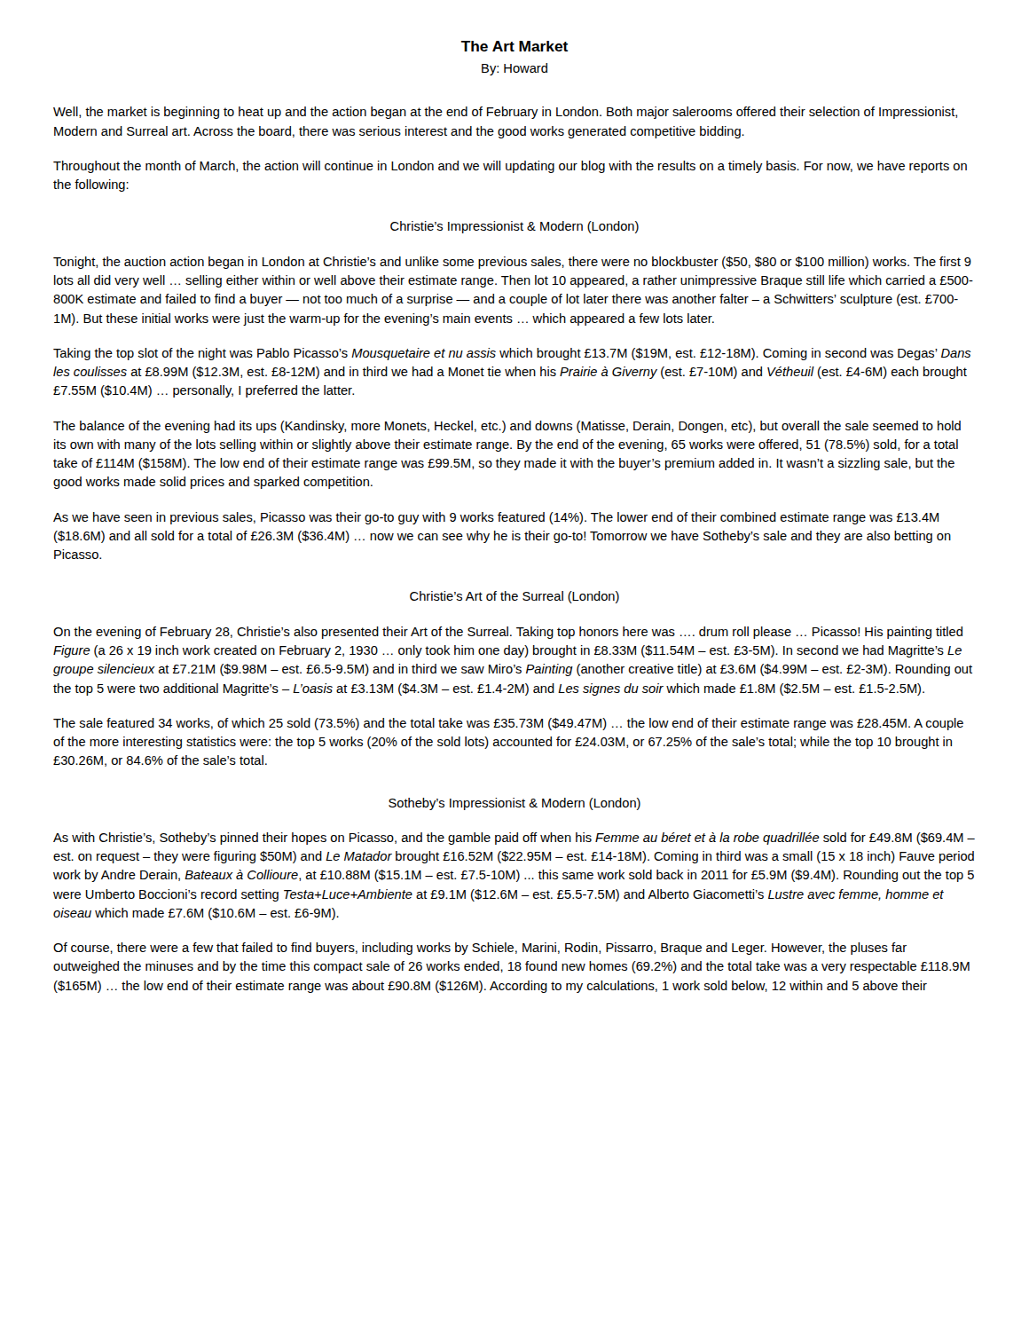The Art Market
By: Howard
Well, the market is beginning to heat up and the action began at the end of February in London. Both major salerooms offered their selection of Impressionist, Modern and Surreal art. Across the board, there was serious interest and the good works generated competitive bidding.
Throughout the month of March, the action will continue in London and we will updating our blog with the results on a timely basis. For now, we have reports on the following:
Christie’s Impressionist & Modern (London)
Tonight, the auction action began in London at Christie’s and unlike some previous sales, there were no blockbuster ($50, $80 or $100 million) works. The first 9 lots all did very well … selling either within or well above their estimate range. Then lot 10 appeared, a rather unimpressive Braque still life which carried a £500-800K estimate and failed to find a buyer — not too much of a surprise — and a couple of lot later there was another falter – a Schwitters’ sculpture (est. £700-1M). But these initial works were just the warm-up for the evening’s main events … which appeared a few lots later.
Taking the top slot of the night was Pablo Picasso’s Mousquetaire et nu assis which brought £13.7M ($19M, est. £12-18M). Coming in second was Degas’ Dans les coulisses at £8.99M ($12.3M, est. £8-12M) and in third we had a Monet tie when his Prairie à Giverny (est. £7-10M) and Vétheuil (est. £4-6M) each brought £7.55M ($10.4M) … personally, I preferred the latter.
The balance of the evening had its ups (Kandinsky, more Monets, Heckel, etc.) and downs (Matisse, Derain, Dongen, etc), but overall the sale seemed to hold its own with many of the lots selling within or slightly above their estimate range. By the end of the evening, 65 works were offered, 51 (78.5%) sold, for a total take of £114M ($158M). The low end of their estimate range was £99.5M, so they made it with the buyer’s premium added in. It wasn’t a sizzling sale, but the good works made solid prices and sparked competition.
As we have seen in previous sales, Picasso was their go-to guy with 9 works featured (14%). The lower end of their combined estimate range was £13.4M ($18.6M) and all sold for a total of £26.3M ($36.4M) … now we can see why he is their go-to! Tomorrow we have Sotheby’s sale and they are also betting on Picasso.
Christie’s Art of the Surreal (London)
On the evening of February 28, Christie’s also presented their Art of the Surreal. Taking top honors here was …. drum roll please … Picasso! His painting titled Figure (a 26 x 19 inch work created on February 2, 1930 … only took him one day) brought in £8.33M ($11.54M – est. £3-5M). In second we had Magritte’s Le groupe silencieux at £7.21M ($9.98M – est. £6.5-9.5M) and in third we saw Miro’s Painting (another creative title) at £3.6M ($4.99M – est. £2-3M). Rounding out the top 5 were two additional Magritte’s – L’oasis at £3.13M ($4.3M – est. £1.4-2M) and Les signes du soir which made £1.8M ($2.5M – est. £1.5-2.5M).
The sale featured 34 works, of which 25 sold (73.5%) and the total take was £35.73M ($49.47M) … the low end of their estimate range was £28.45M. A couple of the more interesting statistics were: the top 5 works (20% of the sold lots) accounted for £24.03M, or 67.25% of the sale’s total; while the top 10 brought in £30.26M, or 84.6% of the sale’s total.
Sotheby’s Impressionist & Modern (London)
As with Christie’s, Sotheby’s pinned their hopes on Picasso, and the gamble paid off when his Femme au béret et à la robe quadrillée sold for £49.8M ($69.4M – est. on request – they were figuring $50M) and Le Matador brought £16.52M ($22.95M – est. £14-18M). Coming in third was a small (15 x 18 inch) Fauve period work by Andre Derain, Bateaux à Collioure, at £10.88M ($15.1M – est. £7.5-10M) ... this same work sold back in 2011 for £5.9M ($9.4M). Rounding out the top 5 were Umberto Boccioni’s record setting Testa+Luce+Ambiente at £9.1M ($12.6M – est. £5.5-7.5M) and Alberto Giacometti’s Lustre avec femme, homme et oiseau which made £7.6M ($10.6M – est. £6-9M).
Of course, there were a few that failed to find buyers, including works by Schiele, Marini, Rodin, Pissarro, Braque and Leger. However, the pluses far outweighed the minuses and by the time this compact sale of 26 works ended, 18 found new homes (69.2%) and the total take was a very respectable £118.9M ($165M) … the low end of their estimate range was about £90.8M ($126M). According to my calculations, 1 work sold below, 12 within and 5 above their